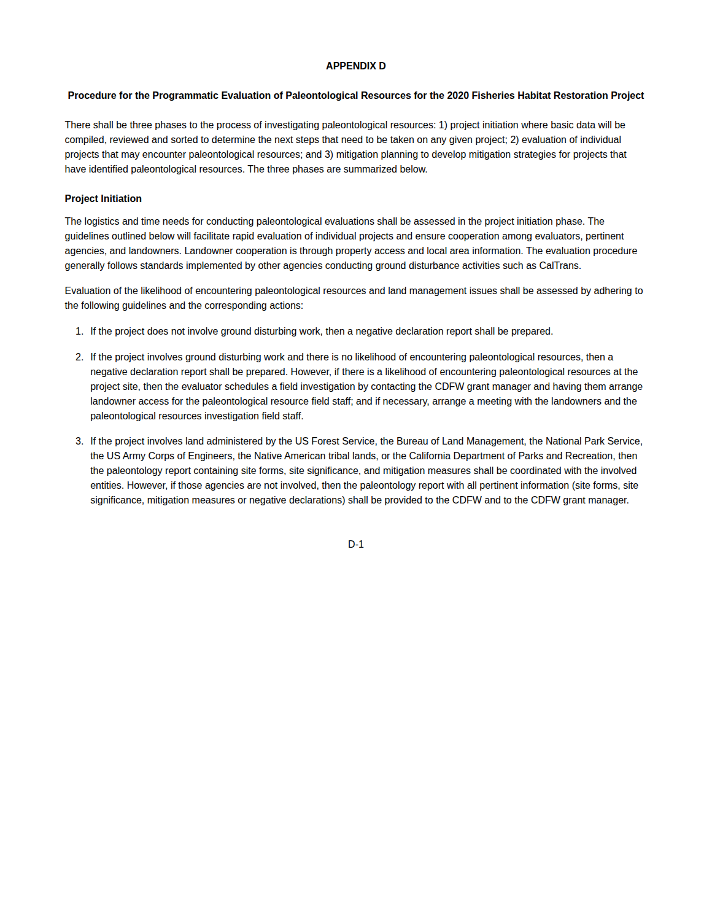APPENDIX D
Procedure for the Programmatic Evaluation of Paleontological Resources for the 2020 Fisheries Habitat Restoration Project
There shall be three phases to the process of investigating paleontological resources: 1) project initiation where basic data will be compiled, reviewed and sorted to determine the next steps that need to be taken on any given project; 2) evaluation of individual projects that may encounter paleontological resources; and 3) mitigation planning to develop mitigation strategies for projects that have identified paleontological resources. The three phases are summarized below.
Project Initiation
The logistics and time needs for conducting paleontological evaluations shall be assessed in the project initiation phase. The guidelines outlined below will facilitate rapid evaluation of individual projects and ensure cooperation among evaluators, pertinent agencies, and landowners. Landowner cooperation is through property access and local area information. The evaluation procedure generally follows standards implemented by other agencies conducting ground disturbance activities such as CalTrans.
Evaluation of the likelihood of encountering paleontological resources and land management issues shall be assessed by adhering to the following guidelines and the corresponding actions:
If the project does not involve ground disturbing work, then a negative declaration report shall be prepared.
If the project involves ground disturbing work and there is no likelihood of encountering paleontological resources, then a negative declaration report shall be prepared. However, if there is a likelihood of encountering paleontological resources at the project site, then the evaluator schedules a field investigation by contacting the CDFW grant manager and having them arrange landowner access for the paleontological resource field staff; and if necessary, arrange a meeting with the landowners and the paleontological resources investigation field staff.
If the project involves land administered by the US Forest Service, the Bureau of Land Management, the National Park Service, the US Army Corps of Engineers, the Native American tribal lands, or the California Department of Parks and Recreation, then the paleontology report containing site forms, site significance, and mitigation measures shall be coordinated with the involved entities. However, if those agencies are not involved, then the paleontology report with all pertinent information (site forms, site significance, mitigation measures or negative declarations) shall be provided to the CDFW and to the CDFW grant manager.
D-1